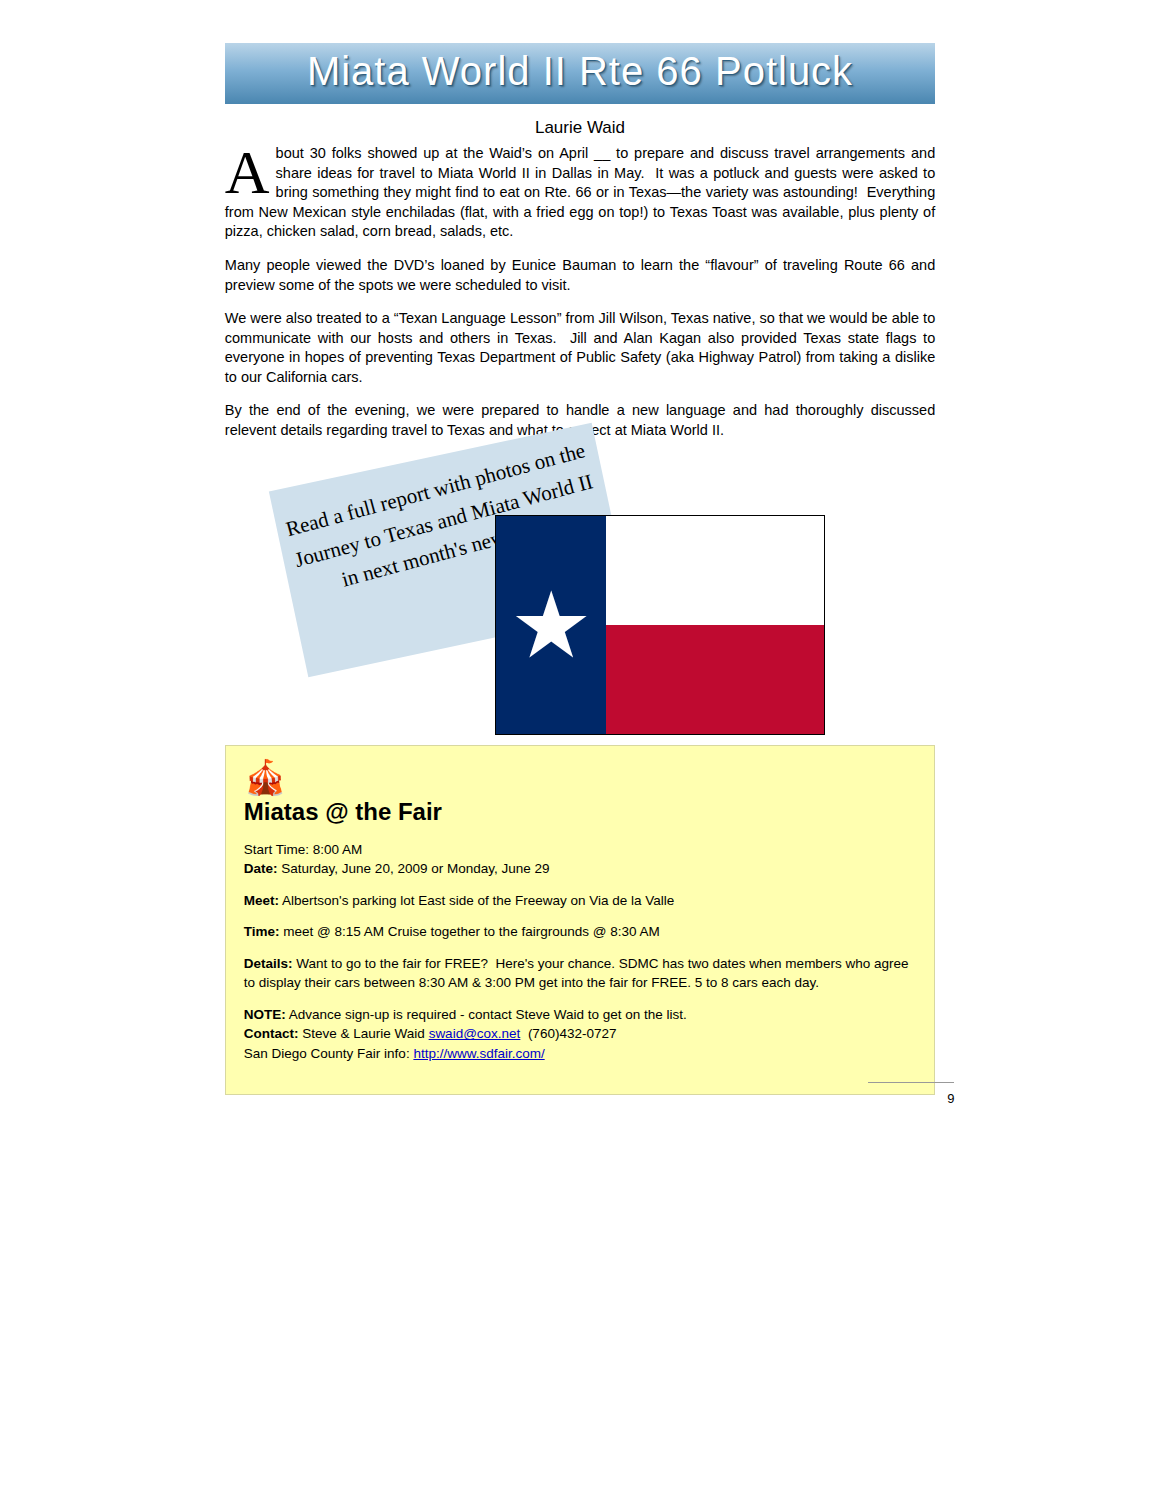Miata World II Rte 66 Potluck
Laurie Waid
About 30 folks showed up at the Waid’s on April __ to prepare and discuss travel arrangements and share ideas for travel to Miata World II in Dallas in May. It was a potluck and guests were asked to bring something they might find to eat on Rte. 66 or in Texas—the variety was astounding! Everything from New Mexican style enchiladas (flat, with a fried egg on top!) to Texas Toast was available, plus plenty of pizza, chicken salad, corn bread, salads, etc.
Many people viewed the DVD’s loaned by Eunice Bauman to learn the “flavour” of traveling Route 66 and preview some of the spots we were scheduled to visit.
We were also treated to a “Texan Language Lesson” from Jill Wilson, Texas native, so that we would be able to communicate with our hosts and others in Texas. Jill and Alan Kagan also provided Texas state flags to everyone in hopes of preventing Texas Department of Public Safety (aka Highway Patrol) from taking a dislike to our California cars.
By the end of the evening, we were prepared to handle a new language and had thoroughly discussed relevent details regarding travel to Texas and what to expect at Miata World II.
Read a full report with photos on the Journey to Texas and Miata World II in next month's newsletter!
★
🎪
Miatas @ the Fair
Start Time: 8:00 AM
Date: Saturday, June 20, 2009 or Monday, June 29
Meet: Albertson's parking lot East side of the Freeway on Via de la Valle
Time: meet @ 8:15 AM Cruise together to the fairgrounds @ 8:30 AM
Details: Want to go to the fair for FREE? Here's your chance. SDMC has two dates when members who agree to display their cars between 8:30 AM & 3:00 PM get into the fair for FREE. 5 to 8 cars each day.
NOTE: Advance sign-up is required - contact Steve Waid to get on the list.
Contact: Steve & Laurie Waid swaid@cox.net (760)432-0727
San Diego County Fair info: http://www.sdfair.com/
9